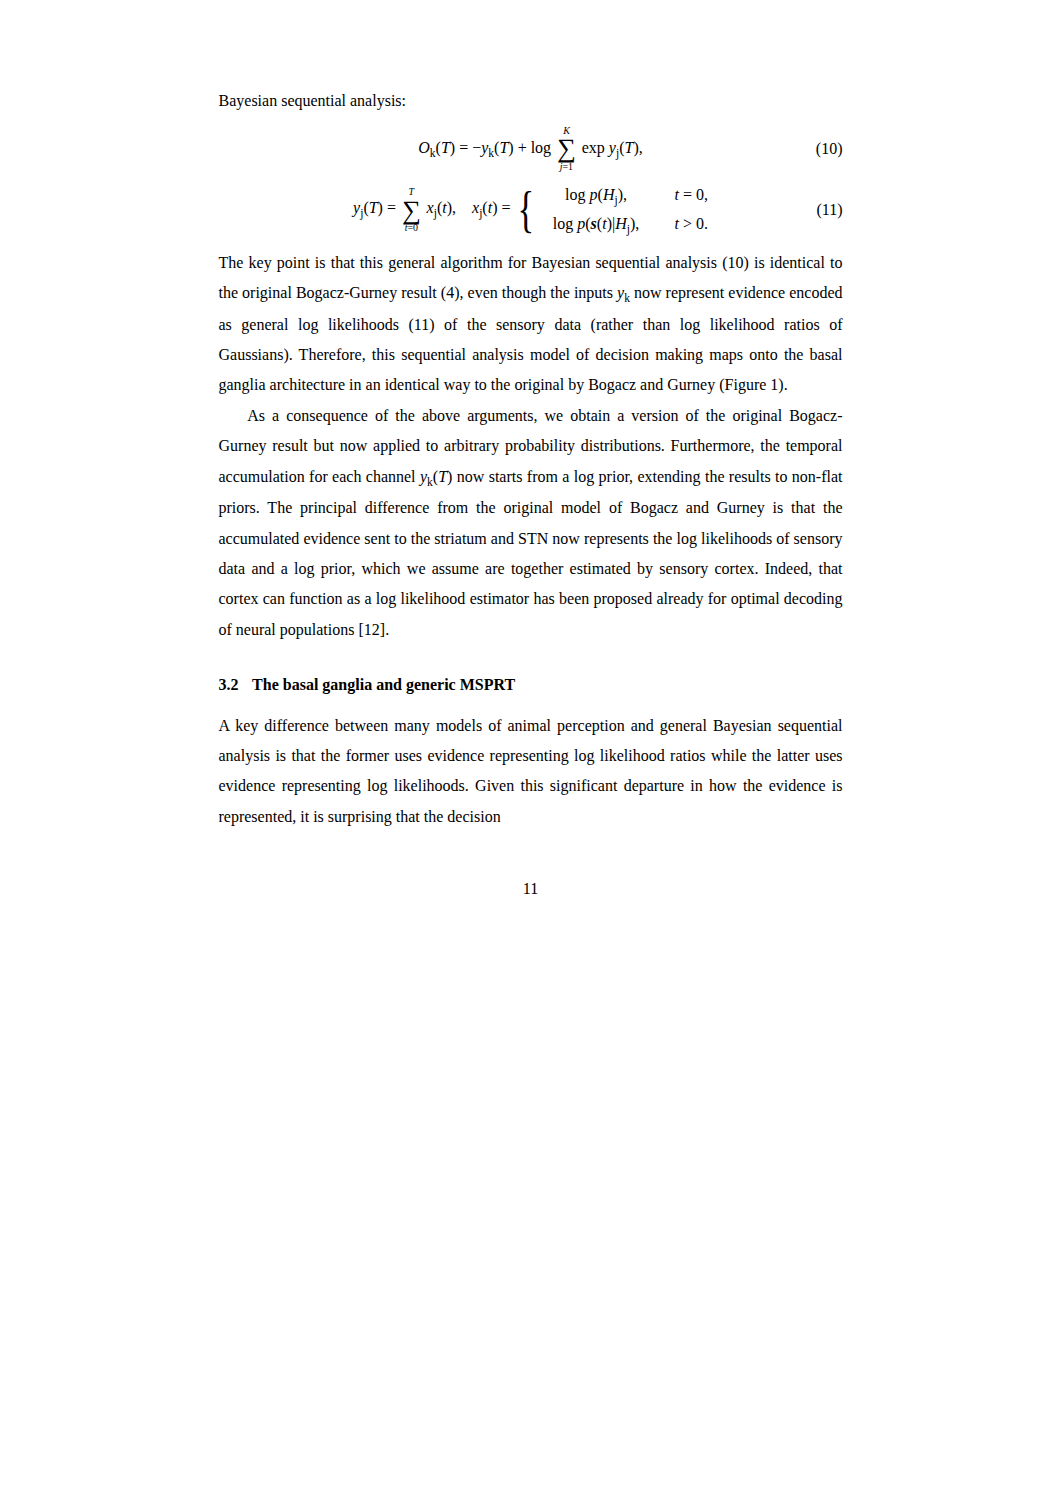Bayesian sequential analysis:
Ok(T) = −yk(T) + log K∑j=1 exp yj(T), (10)
yj(T) = T∑t=0 xj(t), xj(t) = { log p(Hj), t = 0, log p(s(t)|Hj), t > 0. (11)
The key point is that this general algorithm for Bayesian sequential analysis (10) is identical to the original Bogacz-Gurney result (4), even though the inputs yk now represent evidence encoded as general log likelihoods (11) of the sensory data (rather than log likelihood ratios of Gaussians). Therefore, this sequential analysis model of decision making maps onto the basal ganglia architecture in an identical way to the original by Bogacz and Gurney (Figure 1).
As a consequence of the above arguments, we obtain a version of the original Bogacz-Gurney result but now applied to arbitrary probability distributions. Furthermore, the temporal accumulation for each channel yk(T) now starts from a log prior, extending the results to non-flat priors. The principal difference from the original model of Bogacz and Gurney is that the accumulated evidence sent to the striatum and STN now represents the log likelihoods of sensory data and a log prior, which we assume are together estimated by sensory cortex. Indeed, that cortex can function as a log likelihood estimator has been proposed already for optimal decoding of neural populations [12].
3.2 The basal ganglia and generic MSPRT
A key difference between many models of animal perception and general Bayesian sequential analysis is that the former uses evidence representing log likelihood ratios while the latter uses evidence representing log likelihoods. Given this significant departure in how the evidence is represented, it is surprising that the decision
11